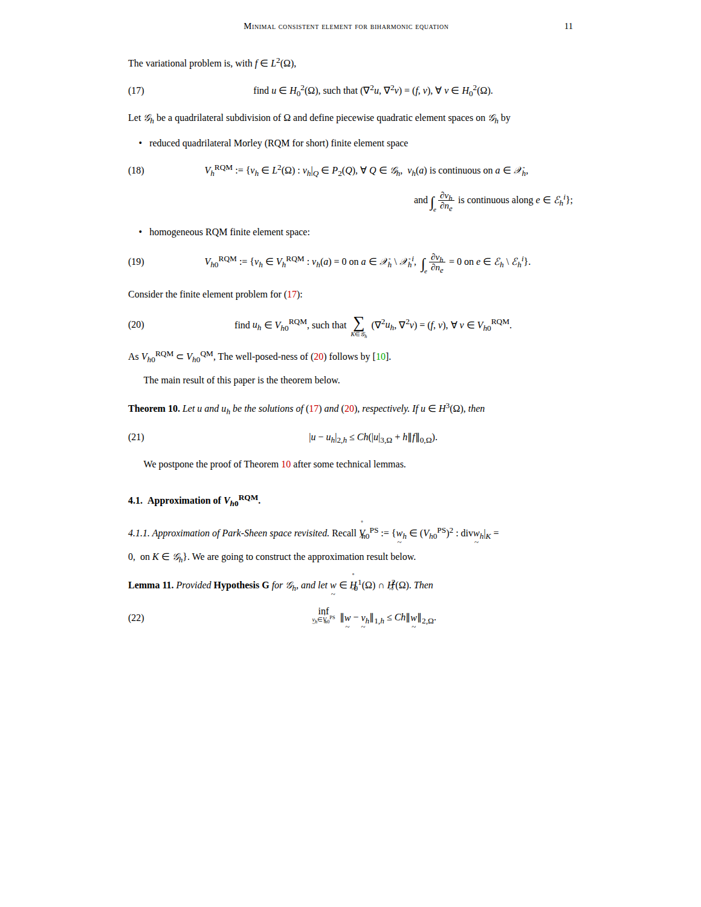Minimal consistent element for biharmonic equation 11
The variational problem is, with f ∈ L2(Ω),
(17) find u ∈ H02(Ω), such that (∇2u, ∇2v) = (f, v), ∀ v ∈ H02(Ω).
Let 𝒢h be a quadrilateral subdivision of Ω and define piecewise quadratic element spaces on 𝒢h by
reduced quadrilateral Morley (RQM for short) finite element space
(18) VhRQM := {vh ∈ L2(Ω) : vh|Q ∈ P2(Q), ∀ Q ∈ 𝒢h, vh(a) is continuous on a ∈ 𝒳h,
and ∫e ∂vh∂ne is continuous along e ∈ ℰhi};
homogeneous RQM finite element space:
(19) Vh0RQM := {vh ∈ VhRQM : vh(a) = 0 on a ∈ 𝒳h \ 𝒳hi, ∫e ∂vh∂ne = 0 on e ∈ ℰh \ ℰhi}.
Consider the finite element problem for (17):
(20) find uh ∈ Vh0RQM, such that ∑K∈𝒢h (∇2uh, ∇2v) = (f, v), ∀ v ∈ Vh0RQM.
As Vh0RQM ⊂ Vh0QM, The well-posed-ness of (20) follows by [10].
The main result of this paper is the theorem below.
Theorem 10. Let u and uh be the solutions of (17) and (20), respectively. If u ∈ H3(Ω), then
(21) |u − uh|2,h ≤ Ch(|u|3,Ω + h∥f∥0,Ω).
We postpone the proof of Theorem 10 after some technical lemmas.
4.1. Approximation of Vh0RQM.
4.1.1. Approximation of Park-Sheen space revisited. Recall Vh0PS := {wh ∈ (Vh0PS)2 : divwh|K =
0, on K ∈ 𝒢h}. We are going to construct the approximation result below.
Lemma 11. Provided Hypothesis G for 𝒢h, and let w ∈ H01(Ω) ∩ H2(Ω). Then
(22) inf vh∈Vh0PS ∥w − vh∥1,h ≤ Ch∥w∥2,Ω.